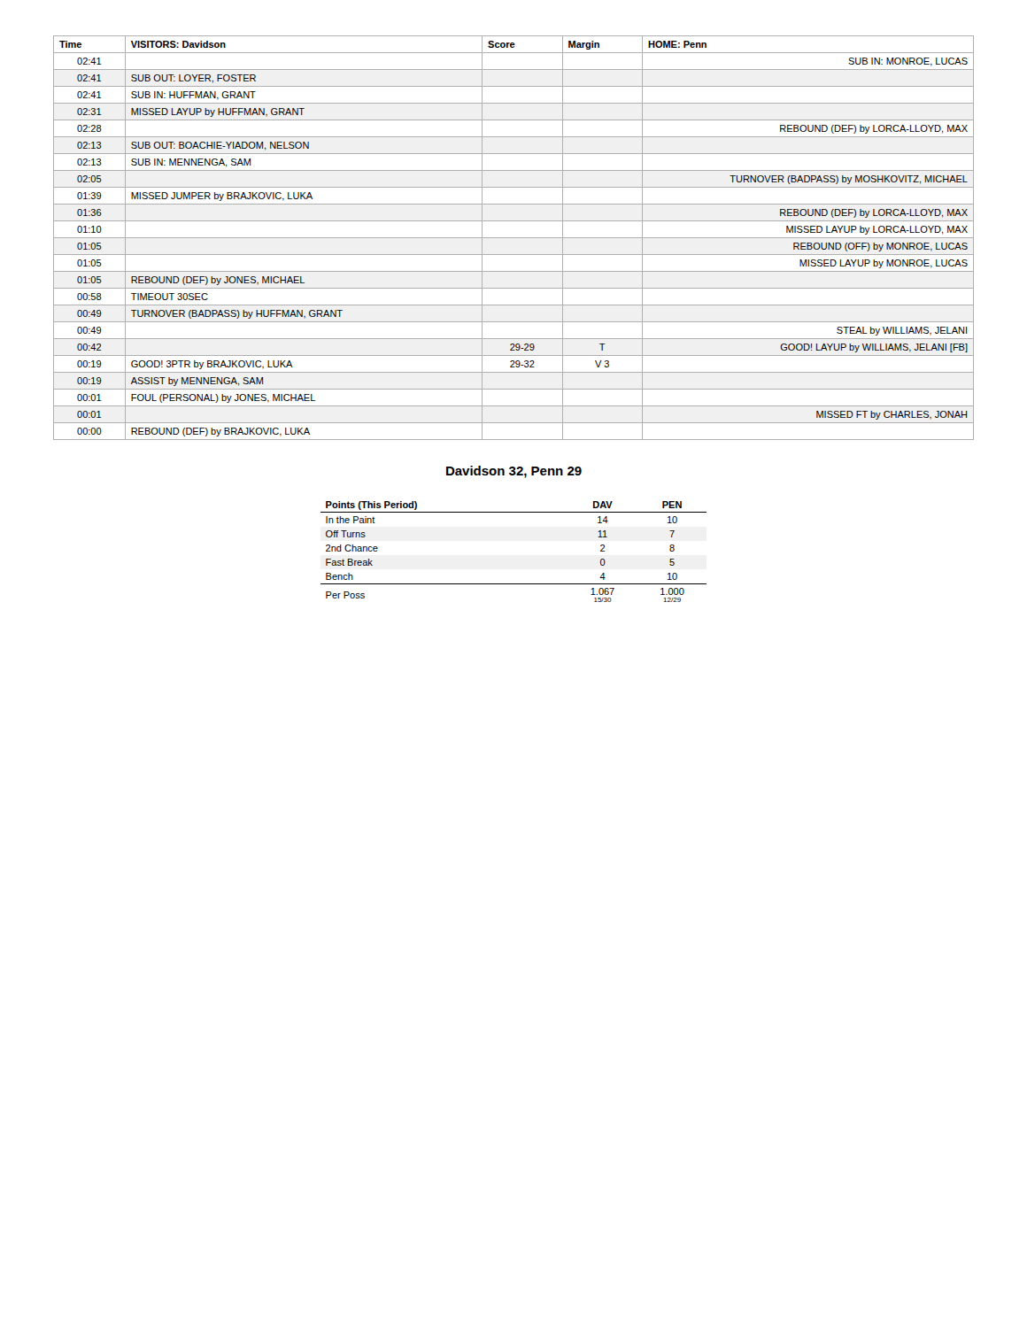| Time | VISITORS: Davidson | Score | Margin | HOME: Penn |
| --- | --- | --- | --- | --- |
| 02:41 | | | | SUB IN: MONROE, LUCAS |
| 02:41 | SUB OUT: LOYER, FOSTER | | | |
| 02:41 | SUB IN: HUFFMAN, GRANT | | | |
| 02:31 | MISSED LAYUP by HUFFMAN, GRANT | | | |
| 02:28 | | | | REBOUND (DEF) by LORCA-LLOYD, MAX |
| 02:13 | SUB OUT: BOACHIE-YIADOM, NELSON | | | |
| 02:13 | SUB IN: MENNENGA, SAM | | | |
| 02:05 | | | | TURNOVER (BADPASS) by MOSHKOVITZ, MICHAEL |
| 01:39 | MISSED JUMPER by BRAJKOVIC, LUKA | | | |
| 01:36 | | | | REBOUND (DEF) by LORCA-LLOYD, MAX |
| 01:10 | | | | MISSED LAYUP by LORCA-LLOYD, MAX |
| 01:05 | | | | REBOUND (OFF) by MONROE, LUCAS |
| 01:05 | | | | MISSED LAYUP by MONROE, LUCAS |
| 01:05 | REBOUND (DEF) by JONES, MICHAEL | | | |
| 00:58 | TIMEOUT 30SEC | | | |
| 00:49 | TURNOVER (BADPASS) by HUFFMAN, GRANT | | | |
| 00:49 | | | | STEAL by WILLIAMS, JELANI |
| 00:42 | | 29-29 | T | GOOD! LAYUP by WILLIAMS, JELANI [FB] |
| 00:19 | GOOD! 3PTR by BRAJKOVIC, LUKA | 29-32 | V 3 | |
| 00:19 | ASSIST by MENNENGA, SAM | | | |
| 00:01 | FOUL (PERSONAL) by JONES, MICHAEL | | | |
| 00:01 | | | | MISSED FT by CHARLES, JONAH |
| 00:00 | REBOUND (DEF) by BRAJKOVIC, LUKA | | | |
Davidson 32, Penn 29
| Points (This Period) | DAV | PEN |
| --- | --- | --- |
| In the Paint | 14 | 10 |
| Off Turns | 11 | 7 |
| 2nd Chance | 2 | 8 |
| Fast Break | 0 | 5 |
| Bench | 4 | 10 |
| Per Poss | 1.067 15/30 | 1.000 12/29 |